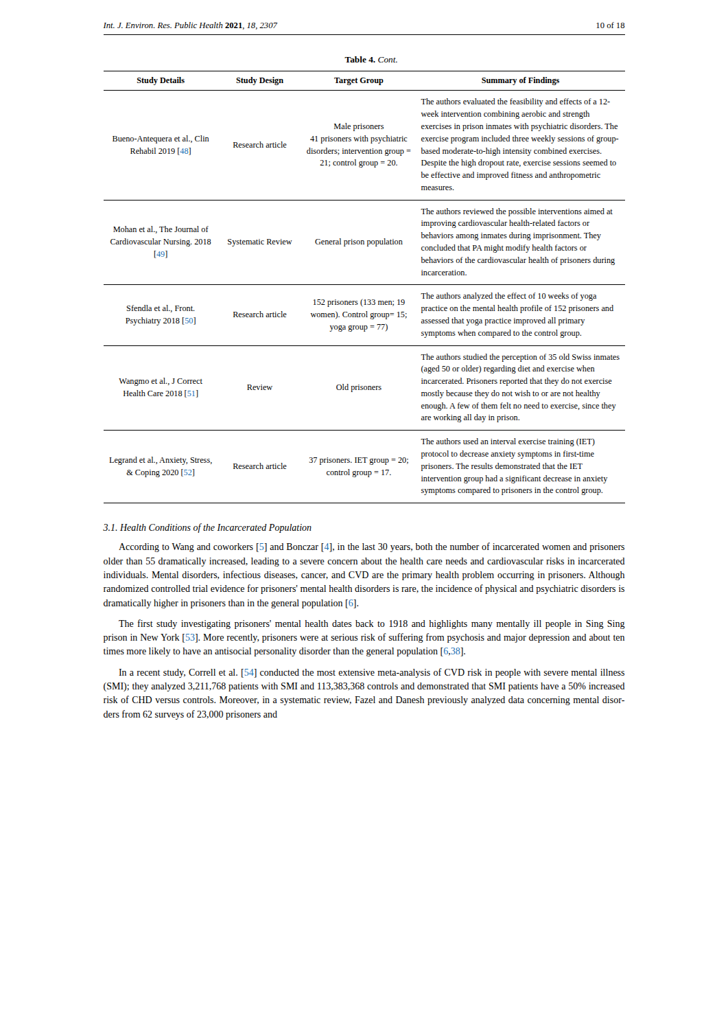Int. J. Environ. Res. Public Health 2021, 18, 2307
10 of 18
Table 4. Cont.
| Study Details | Study Design | Target Group | Summary of Findings |
| --- | --- | --- | --- |
| Bueno-Antequera et al., Clin Rehabil 2019 [ 48 ] | Research article | Male prisoners 41 prisoners with psychiatric disorders; intervention group = 21; control group = 20. | The authors evaluated the feasibility and effects of a 12-week intervention combining aerobic and strength exercises in prison inmates with psychiatric disorders. The exercise program included three weekly sessions of group-based moderate-to-high intensity combined exercises. Despite the high dropout rate, exercise sessions seemed to be effective and improved fitness and anthropometric measures. |
| Mohan et al., The Journal of Cardiovascular Nursing. 2018 [ 49 ] | Systematic Review | General prison population | The authors reviewed the possible interventions aimed at improving cardiovascular health-related factors or behaviors among inmates during imprisonment. They concluded that PA might modify health factors or behaviors of the cardiovascular health of prisoners during incarceration. |
| Sfendla et al., Front. Psychiatry 2018 [ 50 ] | Research article | 152 prisoners (133 men; 19 women). Control group= 15; yoga group = 77) | The authors analyzed the effect of 10 weeks of yoga practice on the mental health profile of 152 prisoners and assessed that yoga practice improved all primary symptoms when compared to the control group. |
| Wangmo et al., J Correct Health Care 2018 [ 51 ] | Review | Old prisoners | The authors studied the perception of 35 old Swiss inmates (aged 50 or older) regarding diet and exercise when incarcerated. Prisoners reported that they do not exercise mostly because they do not wish to or are not healthy enough. A few of them felt no need to exercise, since they are working all day in prison. |
| Legrand et al., Anxiety, Stress, & Coping 2020 [ 52 ] | Research article | 37 prisoners. IET group = 20; control group = 17. | The authors used an interval exercise training (IET) protocol to decrease anxiety symptoms in first-time prisoners. The results demonstrated that the IET intervention group had a significant decrease in anxiety symptoms compared to prisoners in the control group. |
3.1. Health Conditions of the Incarcerated Population
According to Wang and coworkers [5] and Bonczar [4], in the last 30 years, both the number of incarcerated women and prisoners older than 55 dramatically increased, leading to a severe concern about the health care needs and cardiovascular risks in incarcerated individuals. Mental disorders, infectious diseases, cancer, and CVD are the primary health problem occurring in prisoners. Although randomized controlled trial evidence for prisoners' mental health disorders is rare, the incidence of physical and psychiatric disorders is dramatically higher in prisoners than in the general population [6].
The first study investigating prisoners' mental health dates back to 1918 and highlights many mentally ill people in Sing Sing prison in New York [53]. More recently, prisoners were at serious risk of suffering from psychosis and major depression and about ten times more likely to have an antisocial personality disorder than the general population [6,38].
In a recent study, Correll et al. [54] conducted the most extensive meta-analysis of CVD risk in people with severe mental illness (SMI); they analyzed 3,211,768 patients with SMI and 113,383,368 controls and demonstrated that SMI patients have a 50% increased risk of CHD versus controls. Moreover, in a systematic review, Fazel and Danesh previously analyzed data concerning mental disorders from 62 surveys of 23,000 prisoners and